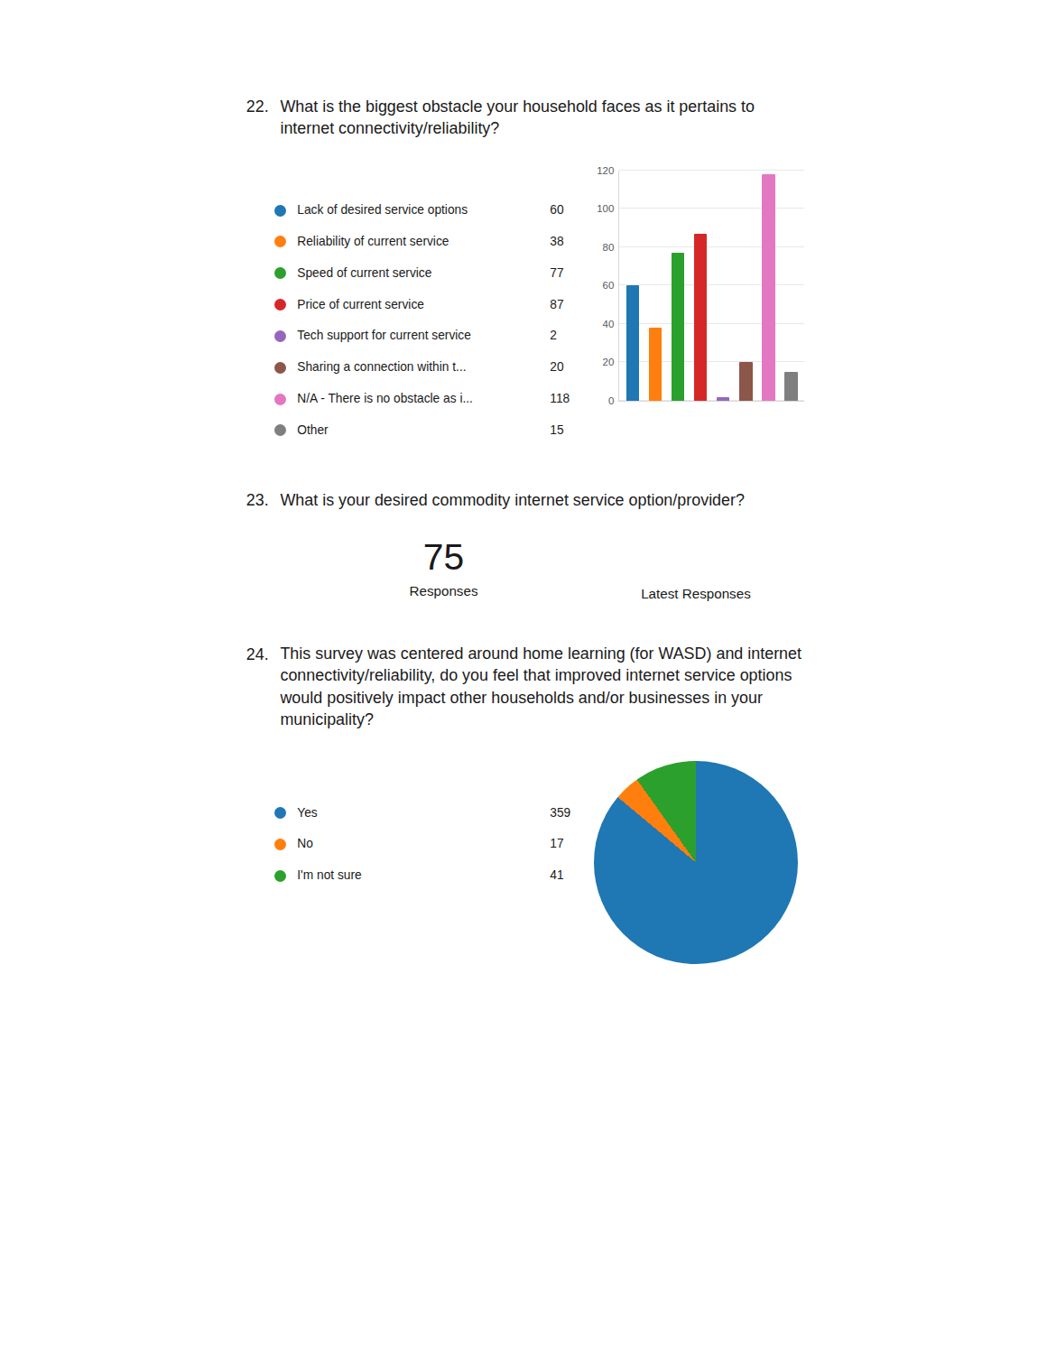22.
What is the biggest obstacle your household faces as it pertains to internet connectivity/reliability?
Lack of desired service options 60
Reliability of current service 38
Speed of current service 77
Price of current service 87
Tech support for current service 2
Sharing a connection within t... 20
N/A - There is no obstacle as i... 118
Other 15
120
100
80
60
40
20
0
23.
What is your desired commodity internet service option/provider?
75
Responses
Latest Responses
24.
This survey was centered around home learning (for WASD) and internet connectivity/reliability, do you feel that improved internet service options would positively impact other households and/or businesses in your municipality?
Yes 359
No 17
I'm not sure 41